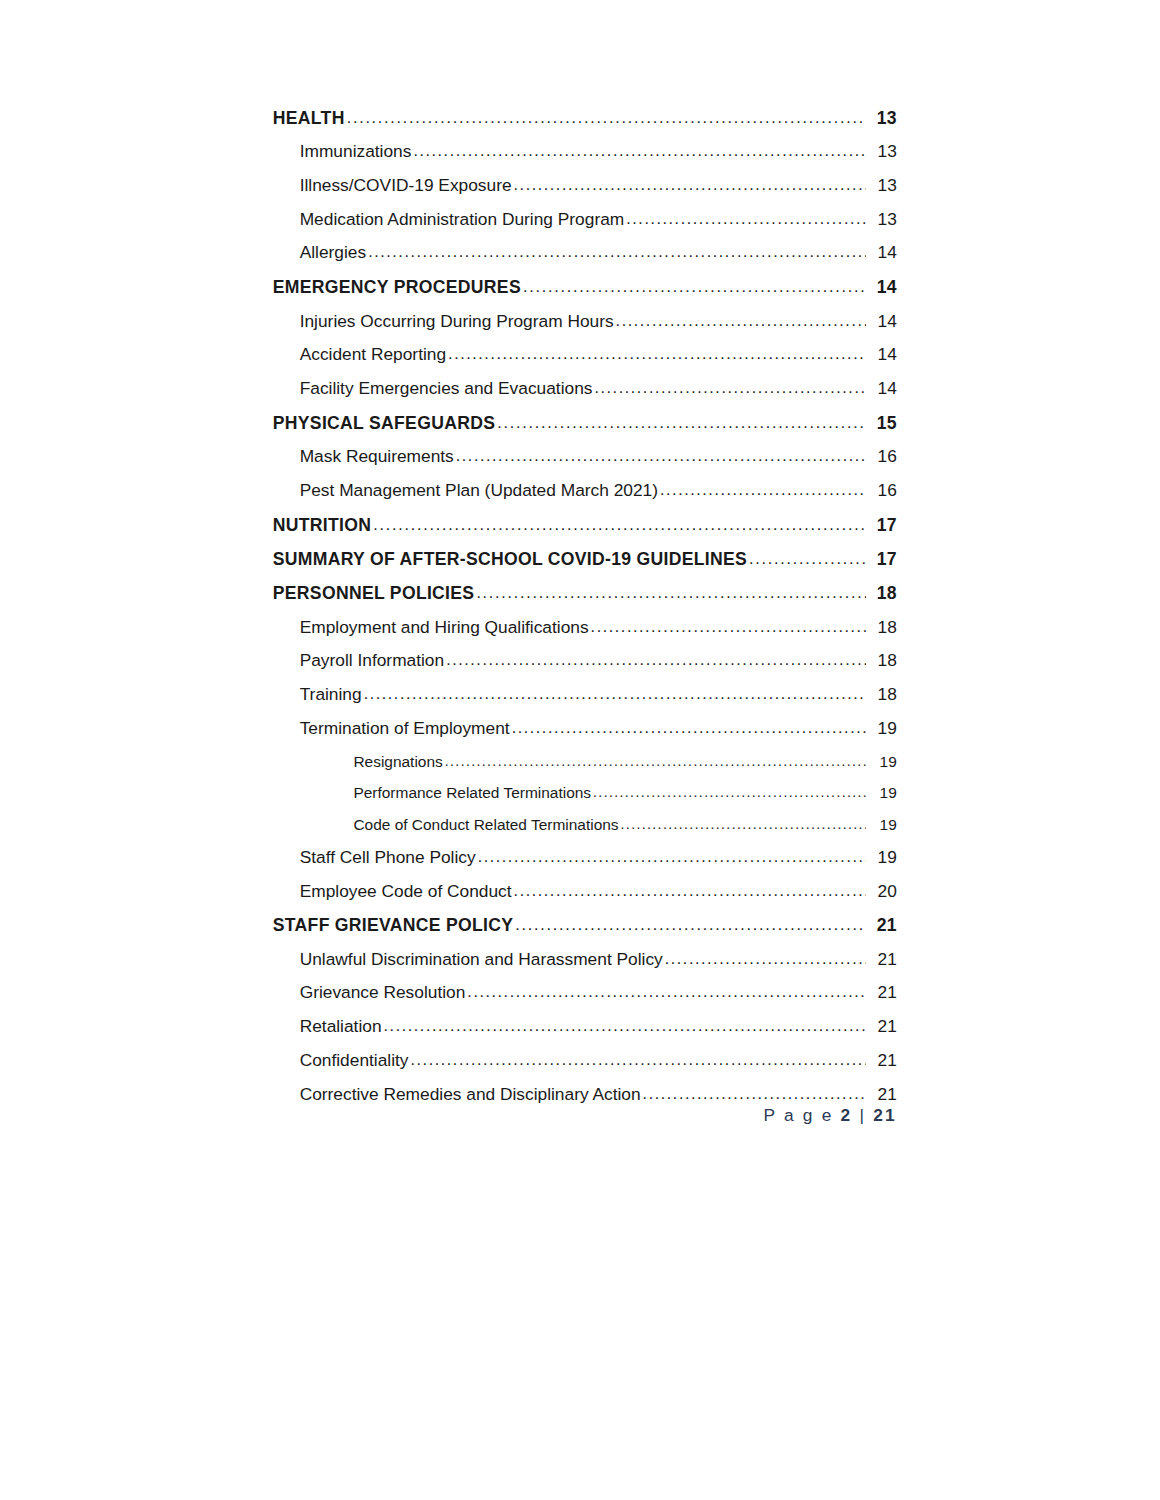HEALTH ........................................................................................................................... 13
Immunizations ............................................................................................................. 13
Illness/COVID-19 Exposure ............................................................................................. 13
Medication Administration During Program ........................................................................... 13
Allergies ..................................................................................................................... 14
EMERGENCY PROCEDURES ......................................................................................................... 14
Injuries Occurring During Program Hours ............................................................................. 14
Accident Reporting ......................................................................................................... 14
Facility Emergencies and Evacuations ................................................................................. 14
PHYSICAL SAFEGUARDS ............................................................................................................. 15
Mask Requirements ......................................................................................................... 16
Pest Management Plan (Updated March 2021) ....................................................................... 16
NUTRITION ..................................................................................................................... 17
SUMMARY OF AFTER-SCHOOL COVID-19 GUIDELINES ......................................................... 17
PERSONNEL POLICIES ................................................................................................................. 18
Employment and Hiring Qualifications ................................................................................. 18
Payroll Information ......................................................................................................... 18
Training ..................................................................................................................... 18
Termination of Employment ......................................................................................... 19
Resignations ................................................................................................................................. 19
Performance Related Terminations ................................................................................................. 19
Code of Conduct Related Terminations ............................................................................................. 19
Staff Cell Phone Policy ................................................................................................. 19
Employee Code of Conduct ......................................................................................... 20
STAFF GRIEVANCE POLICY ......................................................................................................... 21
Unlawful Discrimination and Harassment Policy ....................................................................... 21
Grievance Resolution ................................................................................................. 21
Retaliation ................................................................................................................. 21
Confidentiality ............................................................................................................. 21
Corrective Remedies and Disciplinary Action ......................................................................... 21
P a g e 2 | 21